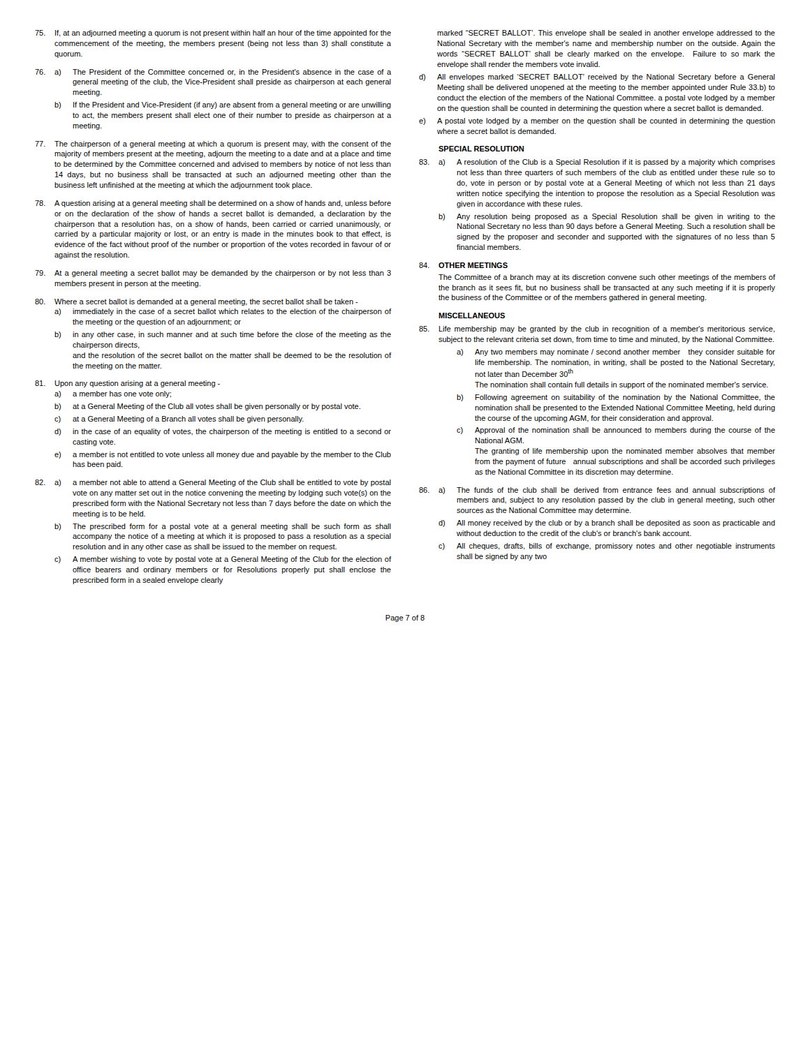75. If, at an adjourned meeting a quorum is not present within half an hour of the time appointed for the commencement of the meeting, the members present (being not less than 3) shall constitute a quorum.
76.
a) The President of the Committee concerned or, in the President's absence in the case of a general meeting of the club, the Vice-President shall preside as chairperson at each general meeting.
b) If the President and Vice-President (if any) are absent from a general meeting or are unwilling to act, the members present shall elect one of their number to preside as chairperson at a meeting.
77. The chairperson of a general meeting at which a quorum is present may, with the consent of the majority of members present at the meeting, adjourn the meeting to a date and at a place and time to be determined by the Committee concerned and advised to members by notice of not less than 14 days, but no business shall be transacted at such an adjourned meeting other than the business left unfinished at the meeting at which the adjournment took place.
78. A question arising at a general meeting shall be determined on a show of hands and, unless before or on the declaration of the show of hands a secret ballot is demanded, a declaration by the chairperson that a resolution has, on a show of hands, been carried or carried unanimously, or carried by a particular majority or lost, or an entry is made in the minutes book to that effect, is evidence of the fact without proof of the number or proportion of the votes recorded in favour of or against the resolution.
79. At a general meeting a secret ballot may be demanded by the chairperson or by not less than 3 members present in person at the meeting.
80. Where a secret ballot is demanded at a general meeting, the secret ballot shall be taken -
a) immediately in the case of a secret ballot which relates to the election of the chairperson of the meeting or the question of an adjournment; or
b) in any other case, in such manner and at such time before the close of the meeting as the chairperson directs,
and the resolution of the secret ballot on the matter shall be deemed to be the resolution of the meeting on the matter.
81. Upon any question arising at a general meeting -
a) a member has one vote only;
b) at a General Meeting of the Club all votes shall be given personally or by postal vote.
c) at a General Meeting of a Branch all votes shall be given personally.
d) in the case of an equality of votes, the chairperson of the meeting is entitled to a second or casting vote.
e) a member is not entitled to vote unless all money due and payable by the member to the Club has been paid.
82.
a) a member not able to attend a General Meeting of the Club shall be entitled to vote by postal vote on any matter set out in the notice convening the meeting by lodging such vote(s) on the prescribed form with the National Secretary not less than 7 days before the date on which the meeting is to be held.
b) The prescribed form for a postal vote at a general meeting shall be such form as shall accompany the notice of a meeting at which it is proposed to pass a resolution as a special resolution and in any other case as shall be issued to the member on request.
c) A member wishing to vote by postal vote at a General Meeting of the Club for the election of office bearers and ordinary members or for Resolutions properly put shall enclose the prescribed form in a sealed envelope clearly
marked “SECRET BALLOT’. This envelope shall be sealed in another envelope addressed to the National Secretary with the member's name and membership number on the outside. Again the words “SECRET BALLOT’ shall be clearly marked on the envelope. Failure to so mark the envelope shall render the members vote invalid.
d) All envelopes marked ‘SECRET BALLOT’ received by the National Secretary before a General Meeting shall be delivered unopened at the meeting to the member appointed under Rule 33.b) to conduct the election of the members of the National Committee. a postal vote lodged by a member on the question shall be counted in determining the question where a secret ballot is demanded.
e) A postal vote lodged by a member on the question shall be counted in determining the question where a secret ballot is demanded.
SPECIAL RESOLUTION
83.
a) A resolution of the Club is a Special Resolution if it is passed by a majority which comprises not less than three quarters of such members of the club as entitled under these rule so to do, vote in person or by postal vote at a General Meeting of which not less than 21 days written notice specifying the intention to propose the resolution as a Special Resolution was given in accordance with these rules.
b) Any resolution being proposed as a Special Resolution shall be given in writing to the National Secretary no less than 90 days before a General Meeting. Such a resolution shall be signed by the proposer and seconder and supported with the signatures of no less than 5 financial members.
84. OTHER MEETINGS
The Committee of a branch may at its discretion convene such other meetings of the members of the branch as it sees fit, but no business shall be transacted at any such meeting if it is properly the business of the Committee or of the members gathered in general meeting.
MISCELLANEOUS
85. Life membership may be granted by the club in recognition of a member's meritorious service, subject to the relevant criteria set down, from time to time and minuted, by the National Committee.
a) Any two members may nominate / second another member they consider suitable for life membership. The nomination, in writing, shall be posted to the National Secretary, not later than December 30th
The nomination shall contain full details in support of the nominated member's service.
b) Following agreement on suitability of the nomination by the National Committee, the nomination shall be presented to the Extended National Committee Meeting, held during the course of the upcoming AGM, for their consideration and approval.
c) Approval of the nomination shall be announced to members during the course of the National AGM.
The granting of life membership upon the nominated member absolves that member from the payment of future annual subscriptions and shall be accorded such privileges as the National Committee in its discretion may determine.
86.
a) The funds of the club shall be derived from entrance fees and annual subscriptions of members and, subject to any resolution passed by the club in general meeting, such other sources as the National Committee may determine.
d) All money received by the club or by a branch shall be deposited as soon as practicable and without deduction to the credit of the club's or branch's bank account.
c) All cheques, drafts, bills of exchange, promissory notes and other negotiable instruments shall be signed by any two
Page 7 of 8